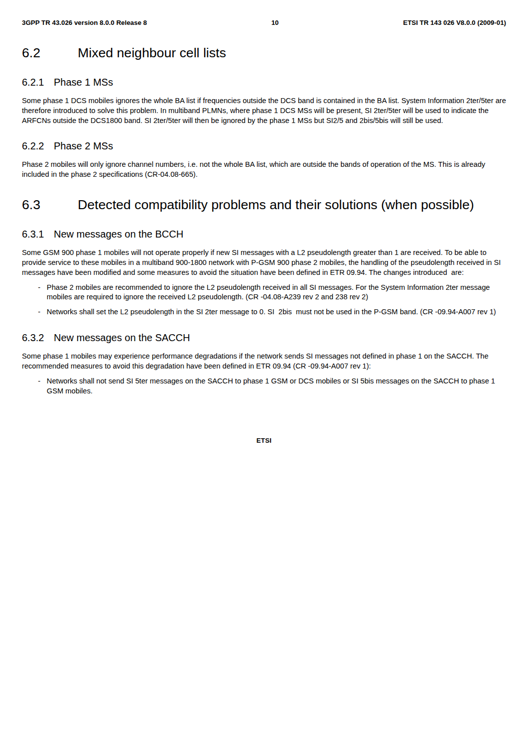3GPP TR 43.026 version 8.0.0 Release 8 10 ETSI TR 143 026 V8.0.0 (2009-01)
6.2 Mixed neighbour cell lists
6.2.1 Phase 1 MSs
Some phase 1 DCS mobiles ignores the whole BA list if frequencies outside the DCS band is contained in the BA list. System Information 2ter/5ter are therefore introduced to solve this problem. In multiband PLMNs, where phase 1 DCS MSs will be present, SI 2ter/5ter will be used to indicate the ARFCNs outside the DCS1800 band. SI 2ter/5ter will then be ignored by the phase 1 MSs but SI2/5 and 2bis/5bis will still be used.
6.2.2 Phase 2 MSs
Phase 2 mobiles will only ignore channel numbers, i.e. not the whole BA list, which are outside the bands of operation of the MS. This is already included in the phase 2 specifications (CR-04.08-665).
6.3 Detected compatibility problems and their solutions (when possible)
6.3.1 New messages on the BCCH
Some GSM 900 phase 1 mobiles will not operate properly if new SI messages with a L2 pseudolength greater than 1 are received. To be able to provide service to these mobiles in a multiband 900-1800 network with P-GSM 900 phase 2 mobiles, the handling of the pseudolength received in SI messages have been modified and some measures to avoid the situation have been defined in ETR 09.94. The changes introduced are:
Phase 2 mobiles are recommended to ignore the L2 pseudolength received in all SI messages. For the System Information 2ter message mobiles are required to ignore the received L2 pseudolength. (CR -04.08-A239 rev 2 and 238 rev 2)
Networks shall set the L2 pseudolength in the SI 2ter message to 0. SI 2bis must not be used in the P-GSM band. (CR -09.94-A007 rev 1)
6.3.2 New messages on the SACCH
Some phase 1 mobiles may experience performance degradations if the network sends SI messages not defined in phase 1 on the SACCH. The recommended measures to avoid this degradation have been defined in ETR 09.94 (CR -09.94-A007 rev 1):
Networks shall not send SI 5ter messages on the SACCH to phase 1 GSM or DCS mobiles or SI 5bis messages on the SACCH to phase 1 GSM mobiles.
ETSI